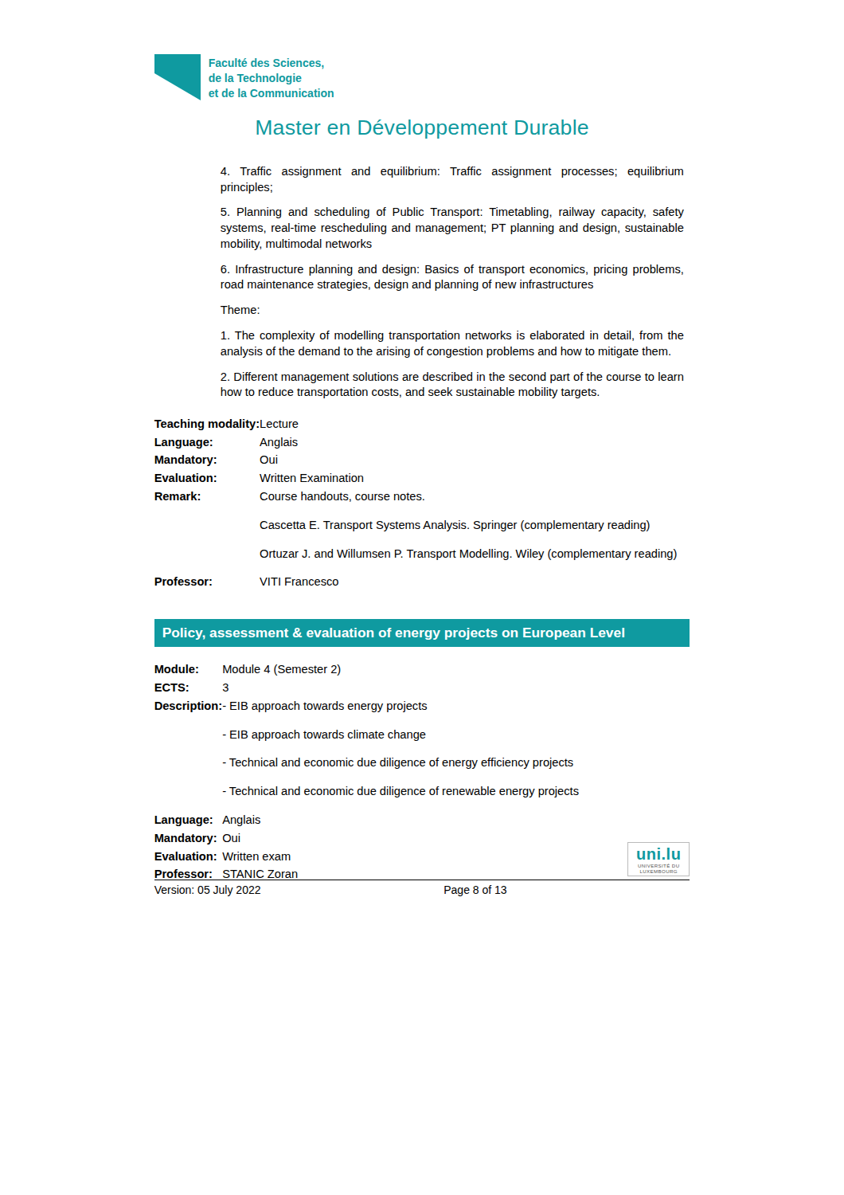Faculté des Sciences,
de la Technologie
et de la Communication
Master en Développement Durable
4. Traffic assignment and equilibrium: Traffic assignment processes; equilibrium principles;
5. Planning and scheduling of Public Transport: Timetabling, railway capacity, safety systems, real-time rescheduling and management; PT planning and design, sustainable mobility, multimodal networks
6. Infrastructure planning and design: Basics of transport economics, pricing problems, road maintenance strategies, design and planning of new infrastructures
Theme:
1. The complexity of modelling transportation networks is elaborated in detail, from the analysis of the demand to the arising of congestion problems and how to mitigate them.
2. Different management solutions are described in the second part of the course to learn how to reduce transportation costs, and seek sustainable mobility targets.
| Teaching modality: | Lecture |
| Language: | Anglais |
| Mandatory: | Oui |
| Evaluation: | Written Examination |
| Remark: | Course handouts, course notes. |
| | Cascetta E. Transport Systems Analysis. Springer (complementary reading) |
| | Ortuzar J. and Willumsen P. Transport Modelling. Wiley (complementary reading) |
| Professor: | VITI Francesco |
Policy, assessment & evaluation of energy projects on European Level
| Module: | Module 4 (Semester 2) |
| ECTS: | 3 |
| Description: | - EIB approach towards energy projects |
| | - EIB approach towards climate change |
| | - Technical and economic due diligence of energy efficiency projects |
| | - Technical and economic due diligence of renewable energy projects |
| Language: | Anglais |
| Mandatory: | Oui |
| Evaluation: | Written exam |
| Professor: | STANIC Zoran |
uni.lu
UNIVERSITÉ DU
LUXEMBOURG
Version: 05 July 2022 Page 8 of 13